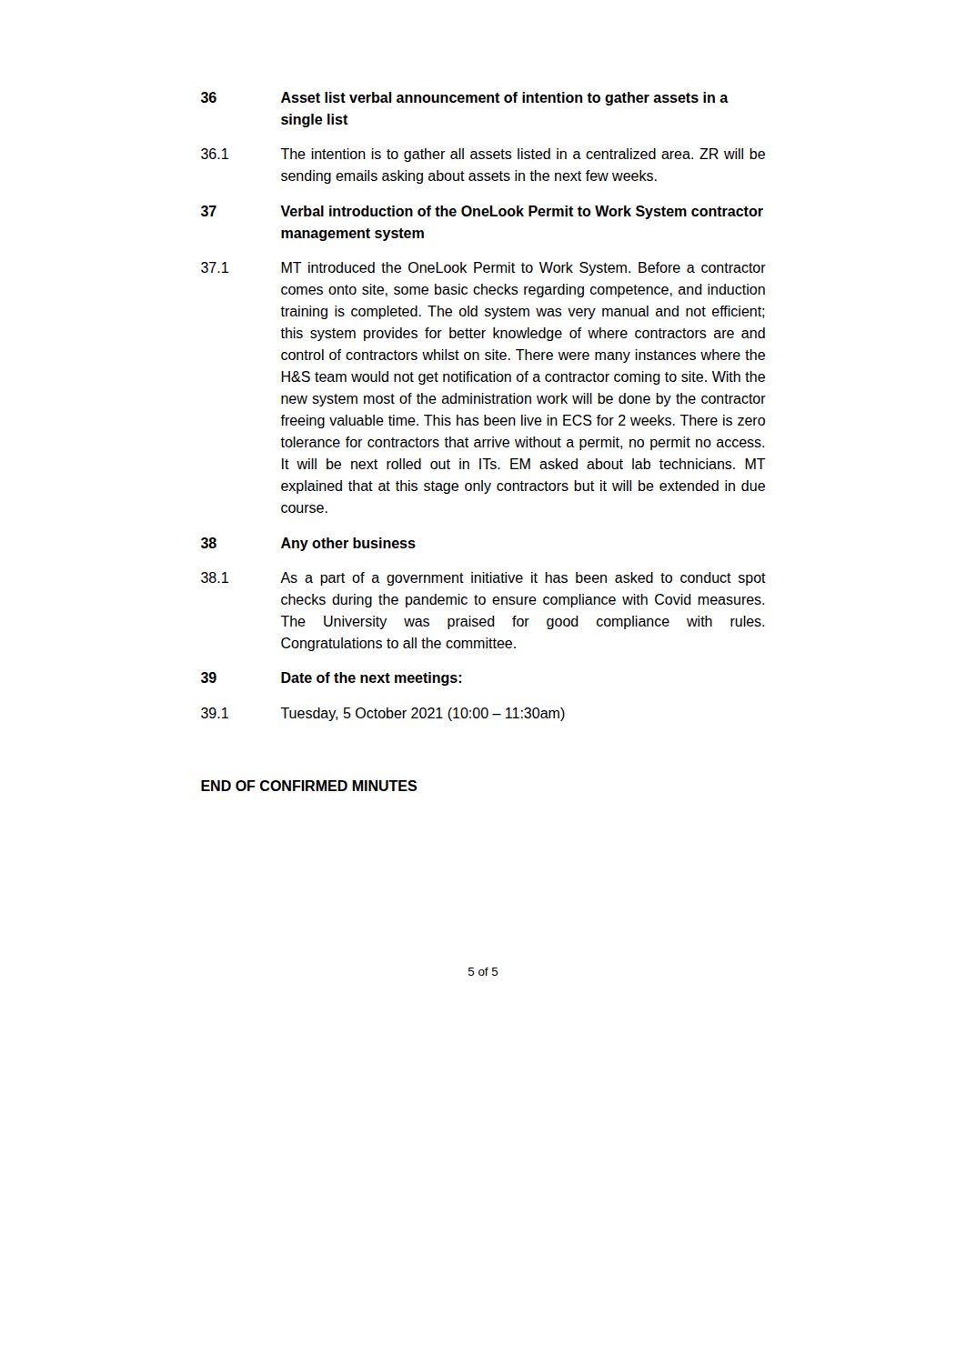36
Asset list verbal announcement of intention to gather assets in a single list
36.1
The intention is to gather all assets listed in a centralized area. ZR will be sending emails asking about assets in the next few weeks.
37
Verbal introduction of the OneLook Permit to Work System contractor management system
37.1
MT introduced the OneLook Permit to Work System. Before a contractor comes onto site, some basic checks regarding competence, and induction training is completed. The old system was very manual and not efficient; this system provides for better knowledge of where contractors are and control of contractors whilst on site. There were many instances where the H&S team would not get notification of a contractor coming to site. With the new system most of the administration work will be done by the contractor freeing valuable time. This has been live in ECS for 2 weeks. There is zero tolerance for contractors that arrive without a permit, no permit no access. It will be next rolled out in ITs. EM asked about lab technicians. MT explained that at this stage only contractors but it will be extended in due course.
38
Any other business
38.1
As a part of a government initiative it has been asked to conduct spot checks during the pandemic to ensure compliance with Covid measures. The University was praised for good compliance with rules. Congratulations to all the committee.
39
Date of the next meetings:
39.1
Tuesday, 5 October 2021 (10:00 – 11:30am)
END OF CONFIRMED MINUTES
5 of 5